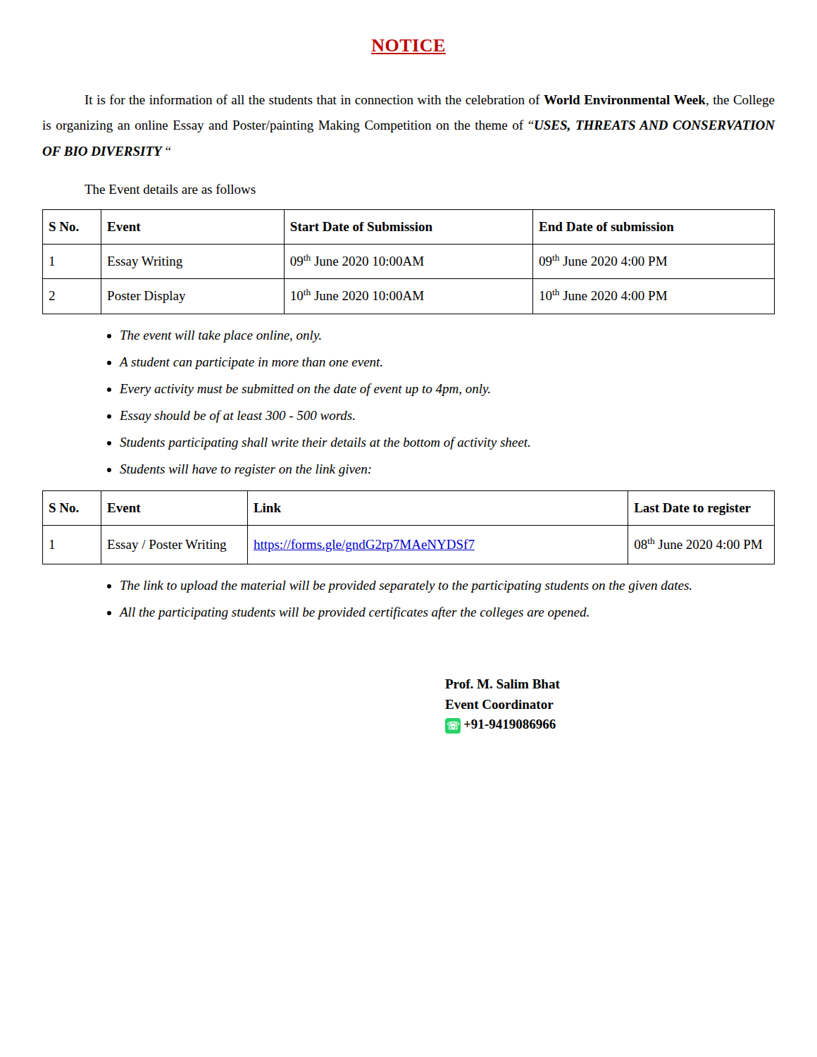NOTICE
It is for the information of all the students that in connection with the celebration of World Environmental Week, the College is organizing an online Essay and Poster/painting Making Competition on the theme of “USES, THREATS AND CONSERVATION OF BIO DIVERSITY “
The Event details are as follows
| S No. | Event | Start Date of Submission | End Date of submission |
| --- | --- | --- | --- |
| 1 | Essay Writing | 09 th June 2020 10:00AM | 09 th June 2020 4:00 PM |
| 2 | Poster Display | 10 th June 2020 10:00AM | 10 th June 2020 4:00 PM |
The event will take place online, only.
A student can participate in more than one event.
Every activity must be submitted on the date of event up to 4pm, only.
Essay should be of at least 300 - 500 words.
Students participating shall write their details at the bottom of activity sheet.
Students will have to register on the link given:
| S No. | Event | Link | Last Date to register |
| --- | --- | --- | --- |
| 1 | Essay / Poster Writing | https://forms.gle/gndG2rp7MAeNYDSf7 | 08 th June 2020 4:00 PM |
The link to upload the material will be provided separately to the participating students on the given dates.
All the participating students will be provided certificates after the colleges are opened.
Prof. M. Salim Bhat
Event Coordinator
☏+91-9419086966